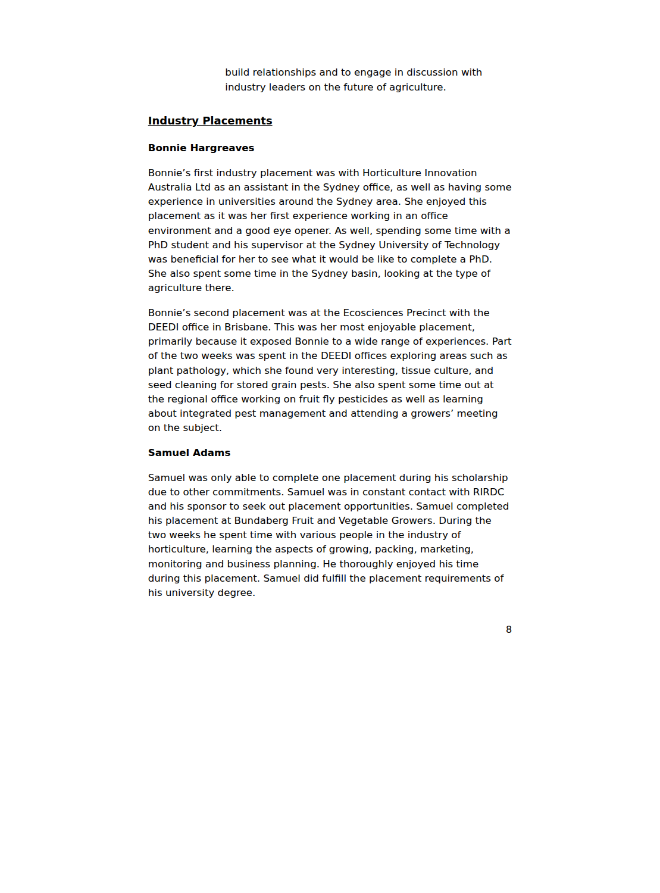build relationships and to engage in discussion with industry leaders on the future of agriculture.
Industry Placements
Bonnie Hargreaves
Bonnie’s first industry placement was with Horticulture Innovation Australia Ltd as an assistant in the Sydney office, as well as having some experience in universities around the Sydney area. She enjoyed this placement as it was her first experience working in an office environment and a good eye opener. As well, spending some time with a PhD student and his supervisor at the Sydney University of Technology was beneficial for her to see what it would be like to complete a PhD. She also spent some time in the Sydney basin, looking at the type of agriculture there.
Bonnie’s second placement was at the Ecosciences Precinct with the DEEDI office in Brisbane. This was her most enjoyable placement, primarily because it exposed Bonnie to a wide range of experiences. Part of the two weeks was spent in the DEEDI offices exploring areas such as plant pathology, which she found very interesting, tissue culture, and seed cleaning for stored grain pests. She also spent some time out at the regional office working on fruit fly pesticides as well as learning about integrated pest management and attending a growers’ meeting on the subject.
Samuel Adams
Samuel was only able to complete one placement during his scholarship due to other commitments. Samuel was in constant contact with RIRDC and his sponsor to seek out placement opportunities. Samuel completed his placement at Bundaberg Fruit and Vegetable Growers. During the two weeks he spent time with various people in the industry of horticulture, learning the aspects of growing, packing, marketing, monitoring and business planning. He thoroughly enjoyed his time during this placement. Samuel did fulfill the placement requirements of his university degree.
8